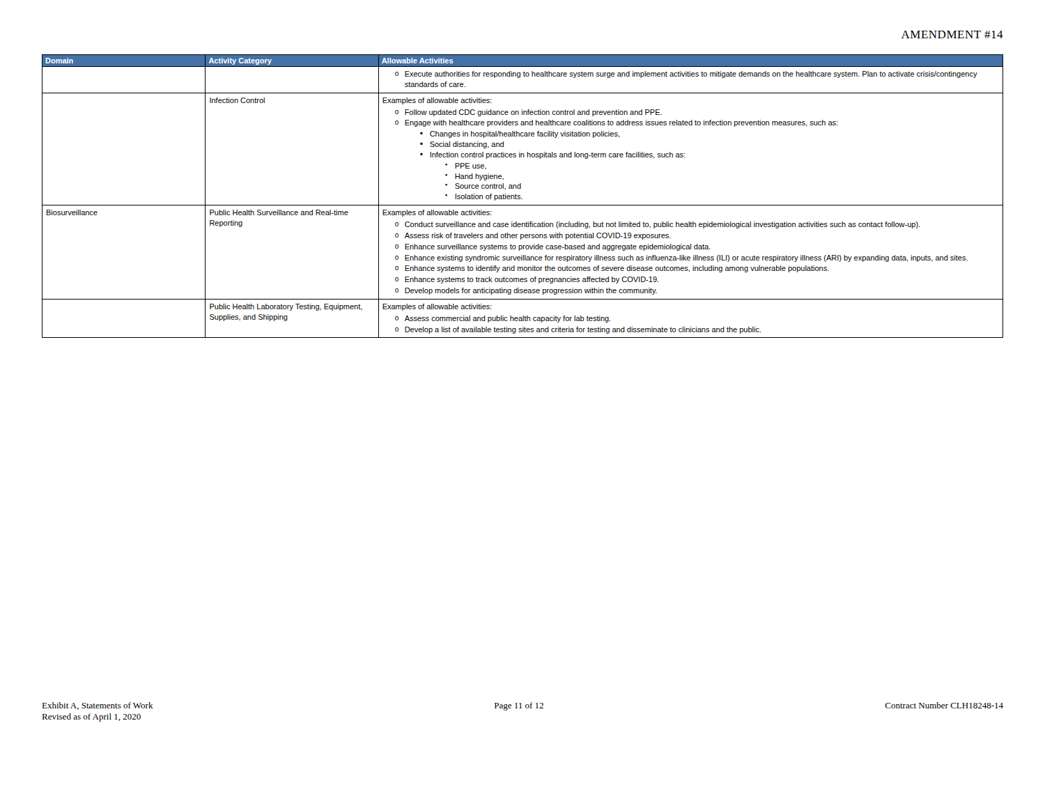AMENDMENT #14
| Domain | Activity Category | Allowable Activities |
| --- | --- | --- |
| | | Execute authorities for responding to healthcare system surge and implement activities to mitigate demands on the healthcare system. Plan to activate crisis/contingency standards of care. |
| | Infection Control | Examples of allowable activities: Follow updated CDC guidance on infection control and prevention and PPE. Engage with healthcare providers and healthcare coalitions to address issues related to infection prevention measures, such as: Changes in hospital/healthcare facility visitation policies, Social distancing, and Infection control practices in hospitals and long-term care facilities, such as: PPE use, Hand hygiene, Source control, and Isolation of patients. |
| Biosurveillance | Public Health Surveillance and Real-time Reporting | Examples of allowable activities: Conduct surveillance and case identification (including, but not limited to, public health epidemiological investigation activities such as contact follow-up). Assess risk of travelers and other persons with potential COVID-19 exposures. Enhance surveillance systems to provide case-based and aggregate epidemiological data. Enhance existing syndromic surveillance for respiratory illness such as influenza-like illness (ILI) or acute respiratory illness (ARI) by expanding data, inputs, and sites. Enhance systems to identify and monitor the outcomes of severe disease outcomes, including among vulnerable populations. Enhance systems to track outcomes of pregnancies affected by COVID-19. Develop models for anticipating disease progression within the community. |
| | Public Health Laboratory Testing, Equipment, Supplies, and Shipping | Examples of allowable activities: Assess commercial and public health capacity for lab testing. Develop a list of available testing sites and criteria for testing and disseminate to clinicians and the public. |
Exhibit A, Statements of Work
Revised as of April 1, 2020
Page 11 of 12
Contract Number CLH18248-14